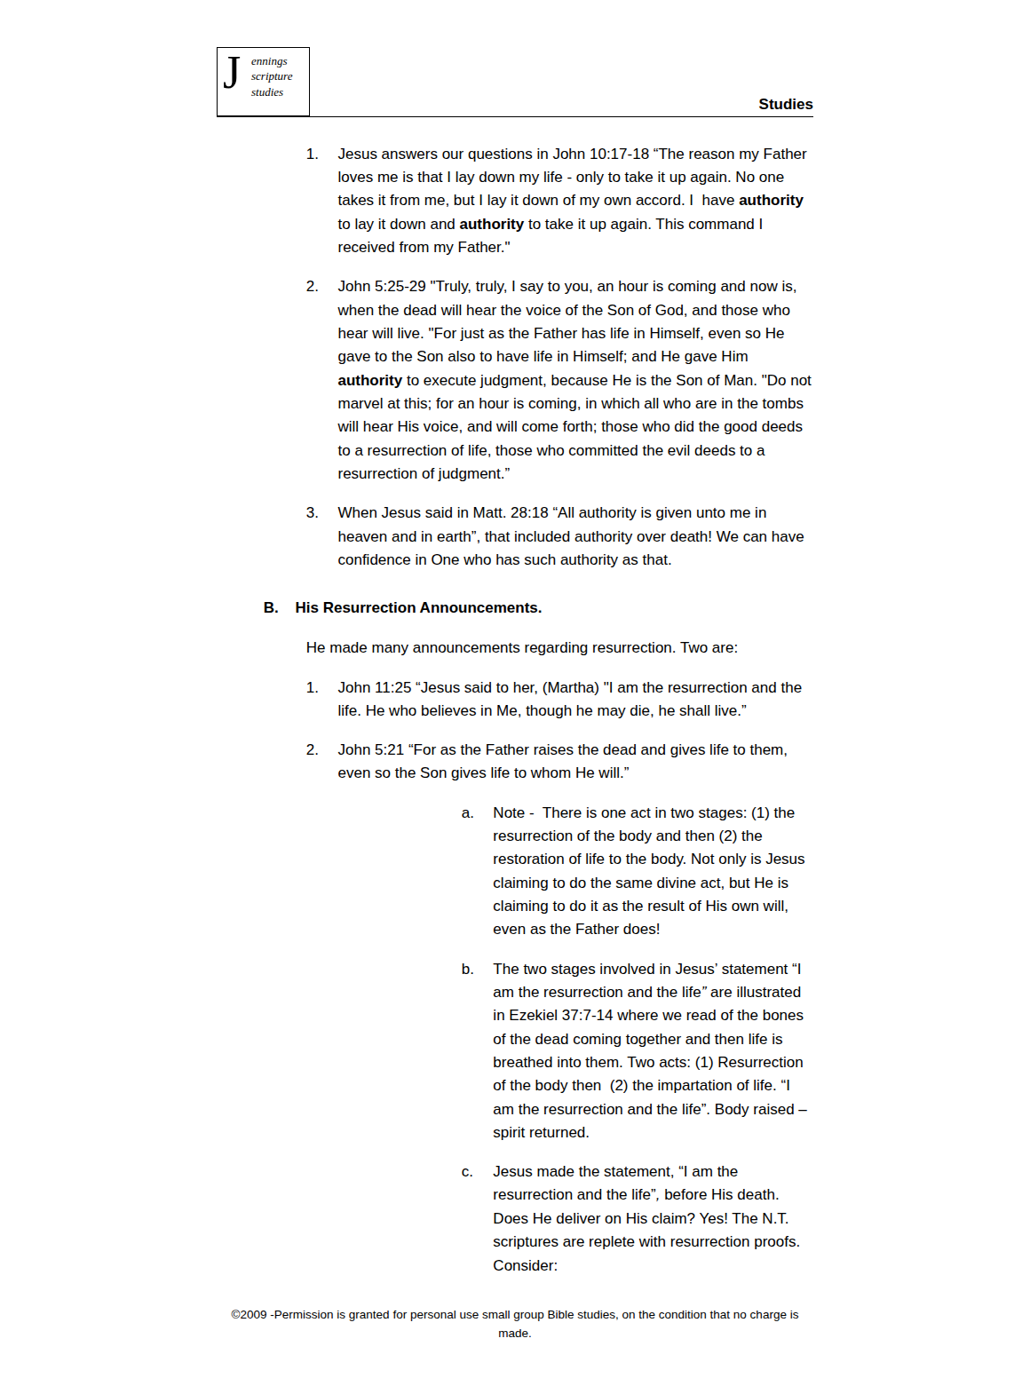J ennings scripture studies
Studies
1. Jesus answers our questions in John 10:17-18 “The reason my Father loves me is that I lay down my life - only to take it up again. No one takes it from me, but I lay it down of my own accord. I have authority to lay it down and authority to take it up again. This command I received from my Father."
2. John 5:25-29 "Truly, truly, I say to you, an hour is coming and now is, when the dead will hear the voice of the Son of God, and those who hear will live. "For just as the Father has life in Himself, even so He gave to the Son also to have life in Himself; and He gave Him authority to execute judgment, because He is the Son of Man. "Do not marvel at this; for an hour is coming, in which all who are in the tombs will hear His voice, and will come forth; those who did the good deeds to a resurrection of life, those who committed the evil deeds to a resurrection of judgment.”
3. When Jesus said in Matt. 28:18 “All authority is given unto me in heaven and in earth”, that included authority over death! We can have confidence in One who has such authority as that.
B. His Resurrection Announcements.
He made many announcements regarding resurrection. Two are:
1. John 11:25 “Jesus said to her, (Martha) "I am the resurrection and the life. He who believes in Me, though he may die, he shall live.”
2. John 5:21 “For as the Father raises the dead and gives life to them, even so the Son gives life to whom He will.”
a. Note - There is one act in two stages: (1) the resurrection of the body and then (2) the restoration of life to the body. Not only is Jesus claiming to do the same divine act, but He is claiming to do it as the result of His own will, even as the Father does!
b. The two stages involved in Jesus’ statement “I am the resurrection and the life” are illustrated in Ezekiel 37:7-14 where we read of the bones of the dead coming together and then life is breathed into them. Two acts: (1) Resurrection of the body then (2) the impartation of life. “I am the resurrection and the life”. Body raised – spirit returned.
c. Jesus made the statement, “I am the resurrection and the life”, before His death. Does He deliver on His claim? Yes! The N.T. scriptures are replete with resurrection proofs. Consider:
©2009 -Permission is granted for personal use small group Bible studies, on the condition that no charge is made.